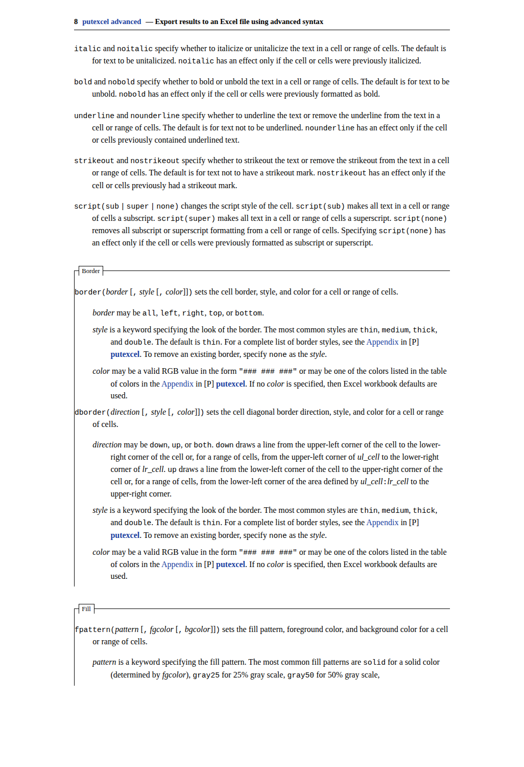8 putexcel advanced — Export results to an Excel file using advanced syntax
italic and noitalic specify whether to italicize or unitalicize the text in a cell or range of cells. The default is for text to be unitalicized. noitalic has an effect only if the cell or cells were previously italicized.
bold and nobold specify whether to bold or unbold the text in a cell or range of cells. The default is for text to be unbold. nobold has an effect only if the cell or cells were previously formatted as bold.
underline and nounderline specify whether to underline the text or remove the underline from the text in a cell or range of cells. The default is for text not to be underlined. nounderline has an effect only if the cell or cells previously contained underlined text.
strikeout and nostrikeout specify whether to strikeout the text or remove the strikeout from the text in a cell or range of cells. The default is for text not to have a strikeout mark. nostrikeout has an effect only if the cell or cells previously had a strikeout mark.
script(sub | super | none) changes the script style of the cell. script(sub) makes all text in a cell or range of cells a subscript. script(super) makes all text in a cell or range of cells a superscript. script(none) removes all subscript or superscript formatting from a cell or range of cells. Specifying script(none) has an effect only if the cell or cells were previously formatted as subscript or superscript.
Border
border(border [, style [, color]]) sets the cell border, style, and color for a cell or range of cells.
border may be all, left, right, top, or bottom.
style is a keyword specifying the look of the border. The most common styles are thin, medium, thick, and double. The default is thin. For a complete list of border styles, see the Appendix in [P] putexcel. To remove an existing border, specify none as the style.
color may be a valid RGB value in the form "### ### ###" or may be one of the colors listed in the table of colors in the Appendix in [P] putexcel. If no color is specified, then Excel workbook defaults are used.
dborder(direction [, style [, color]]) sets the cell diagonal border direction, style, and color for a cell or range of cells.
direction may be down, up, or both. down draws a line from the upper-left corner of the cell to the lower-right corner of the cell or, for a range of cells, from the upper-left corner of ul_cell to the lower-right corner of lr_cell. up draws a line from the lower-left corner of the cell to the upper-right corner of the cell or, for a range of cells, from the lower-left corner of the area defined by ul_cell:lr_cell to the upper-right corner.
style is a keyword specifying the look of the border. The most common styles are thin, medium, thick, and double. The default is thin. For a complete list of border styles, see the Appendix in [P] putexcel. To remove an existing border, specify none as the style.
color may be a valid RGB value in the form "### ### ###" or may be one of the colors listed in the table of colors in the Appendix in [P] putexcel. If no color is specified, then Excel workbook defaults are used.
Fill
fpattern(pattern [, fgcolor [, bgcolor]]) sets the fill pattern, foreground color, and background color for a cell or range of cells.
pattern is a keyword specifying the fill pattern. The most common fill patterns are solid for a solid color (determined by fgcolor), gray25 for 25% gray scale, gray50 for 50% gray scale,